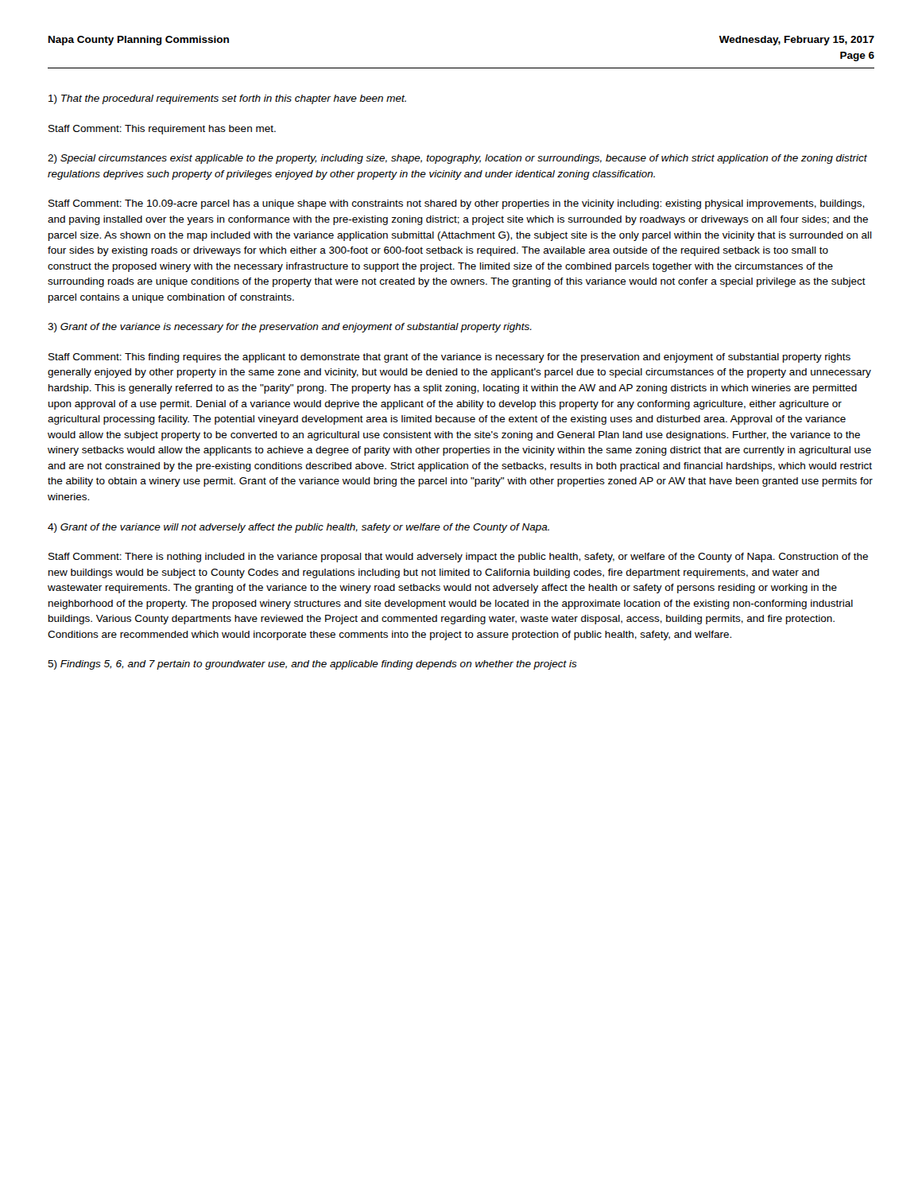Napa County Planning Commission
Wednesday, February 15, 2017
Page 6
1) That the procedural requirements set forth in this chapter have been met.
Staff Comment: This requirement has been met.
2) Special circumstances exist applicable to the property, including size, shape, topography, location or surroundings, because of which strict application of the zoning district regulations deprives such property of privileges enjoyed by other property in the vicinity and under identical zoning classification.
Staff Comment: The 10.09-acre parcel has a unique shape with constraints not shared by other properties in the vicinity including: existing physical improvements, buildings, and paving installed over the years in conformance with the pre-existing zoning district; a project site which is surrounded by roadways or driveways on all four sides; and the parcel size. As shown on the map included with the variance application submittal (Attachment G), the subject site is the only parcel within the vicinity that is surrounded on all four sides by existing roads or driveways for which either a 300-foot or 600-foot setback is required. The available area outside of the required setback is too small to construct the proposed winery with the necessary infrastructure to support the project. The limited size of the combined parcels together with the circumstances of the surrounding roads are unique conditions of the property that were not created by the owners. The granting of this variance would not confer a special privilege as the subject parcel contains a unique combination of constraints.
3) Grant of the variance is necessary for the preservation and enjoyment of substantial property rights.
Staff Comment: This finding requires the applicant to demonstrate that grant of the variance is necessary for the preservation and enjoyment of substantial property rights generally enjoyed by other property in the same zone and vicinity, but would be denied to the applicant's parcel due to special circumstances of the property and unnecessary hardship. This is generally referred to as the "parity" prong. The property has a split zoning, locating it within the AW and AP zoning districts in which wineries are permitted upon approval of a use permit. Denial of a variance would deprive the applicant of the ability to develop this property for any conforming agriculture, either agriculture or agricultural processing facility. The potential vineyard development area is limited because of the extent of the existing uses and disturbed area. Approval of the variance would allow the subject property to be converted to an agricultural use consistent with the site's zoning and General Plan land use designations. Further, the variance to the winery setbacks would allow the applicants to achieve a degree of parity with other properties in the vicinity within the same zoning district that are currently in agricultural use and are not constrained by the pre-existing conditions described above. Strict application of the setbacks, results in both practical and financial hardships, which would restrict the ability to obtain a winery use permit. Grant of the variance would bring the parcel into "parity" with other properties zoned AP or AW that have been granted use permits for wineries.
4) Grant of the variance will not adversely affect the public health, safety or welfare of the County of Napa.
Staff Comment: There is nothing included in the variance proposal that would adversely impact the public health, safety, or welfare of the County of Napa. Construction of the new buildings would be subject to County Codes and regulations including but not limited to California building codes, fire department requirements, and water and wastewater requirements. The granting of the variance to the winery road setbacks would not adversely affect the health or safety of persons residing or working in the neighborhood of the property. The proposed winery structures and site development would be located in the approximate location of the existing non-conforming industrial buildings. Various County departments have reviewed the Project and commented regarding water, waste water disposal, access, building permits, and fire protection. Conditions are recommended which would incorporate these comments into the project to assure protection of public health, safety, and welfare.
5) Findings 5, 6, and 7 pertain to groundwater use, and the applicable finding depends on whether the project is